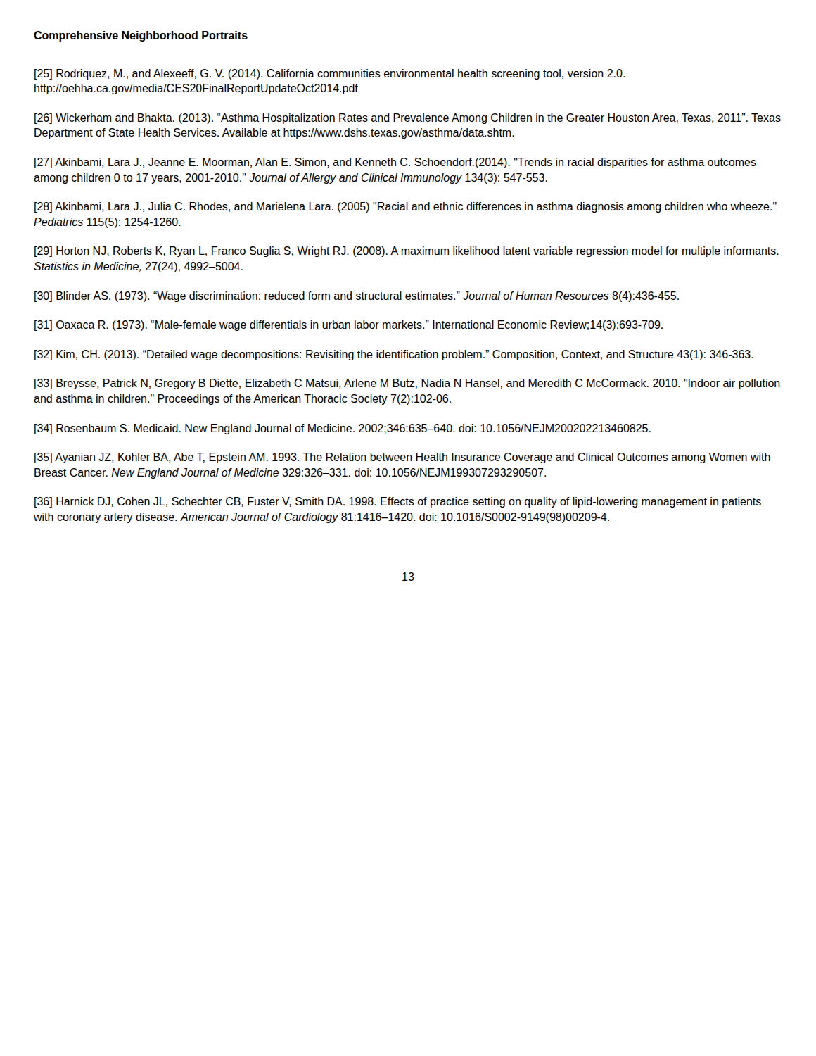Comprehensive Neighborhood Portraits
[25] Rodriquez, M., and Alexeeff, G. V. (2014). California communities environmental health screening tool, version 2.0.
http://oehha.ca.gov/media/CES20FinalReportUpdateOct2014.pdf
[26] Wickerham and Bhakta. (2013). “Asthma Hospitalization Rates and Prevalence Among Children in the Greater Houston Area, Texas, 2011”. Texas Department of State Health Services. Available at https://www.dshs.texas.gov/asthma/data.shtm.
[27] Akinbami, Lara J., Jeanne E. Moorman, Alan E. Simon, and Kenneth C. Schoendorf.(2014). "Trends in racial disparities for asthma outcomes among children 0 to 17 years, 2001-2010." Journal of Allergy and Clinical Immunology 134(3): 547-553.
[28] Akinbami, Lara J., Julia C. Rhodes, and Marielena Lara. (2005) "Racial and ethnic differences in asthma diagnosis among children who wheeze." Pediatrics 115(5): 1254-1260.
[29] Horton NJ, Roberts K, Ryan L, Franco Suglia S, Wright RJ. (2008). A maximum likelihood latent variable regression model for multiple informants. Statistics in Medicine, 27(24), 4992–5004.
[30] Blinder AS. (1973). “Wage discrimination: reduced form and structural estimates.” Journal of Human Resources 8(4):436-455.
[31] Oaxaca R. (1973). “Male-female wage differentials in urban labor markets.” International Economic Review;14(3):693-709.
[32] Kim, CH. (2013). “Detailed wage decompositions: Revisiting the identification problem.” Composition, Context, and Structure 43(1): 346-363.
[33] Breysse, Patrick N, Gregory B Diette, Elizabeth C Matsui, Arlene M Butz, Nadia N Hansel, and Meredith C McCormack. 2010. "Indoor air pollution and asthma in children." Proceedings of the American Thoracic Society 7(2):102-06.
[34] Rosenbaum S. Medicaid. New England Journal of Medicine. 2002;346:635–640. doi: 10.1056/NEJM200202213460825.
[35] Ayanian JZ, Kohler BA, Abe T, Epstein AM. 1993. The Relation between Health Insurance Coverage and Clinical Outcomes among Women with Breast Cancer. New England Journal of Medicine 329:326–331. doi: 10.1056/NEJM199307293290507.
[36] Harnick DJ, Cohen JL, Schechter CB, Fuster V, Smith DA. 1998. Effects of practice setting on quality of lipid-lowering management in patients with coronary artery disease. American Journal of Cardiology 81:1416–1420. doi: 10.1016/S0002-9149(98)00209-4.
13